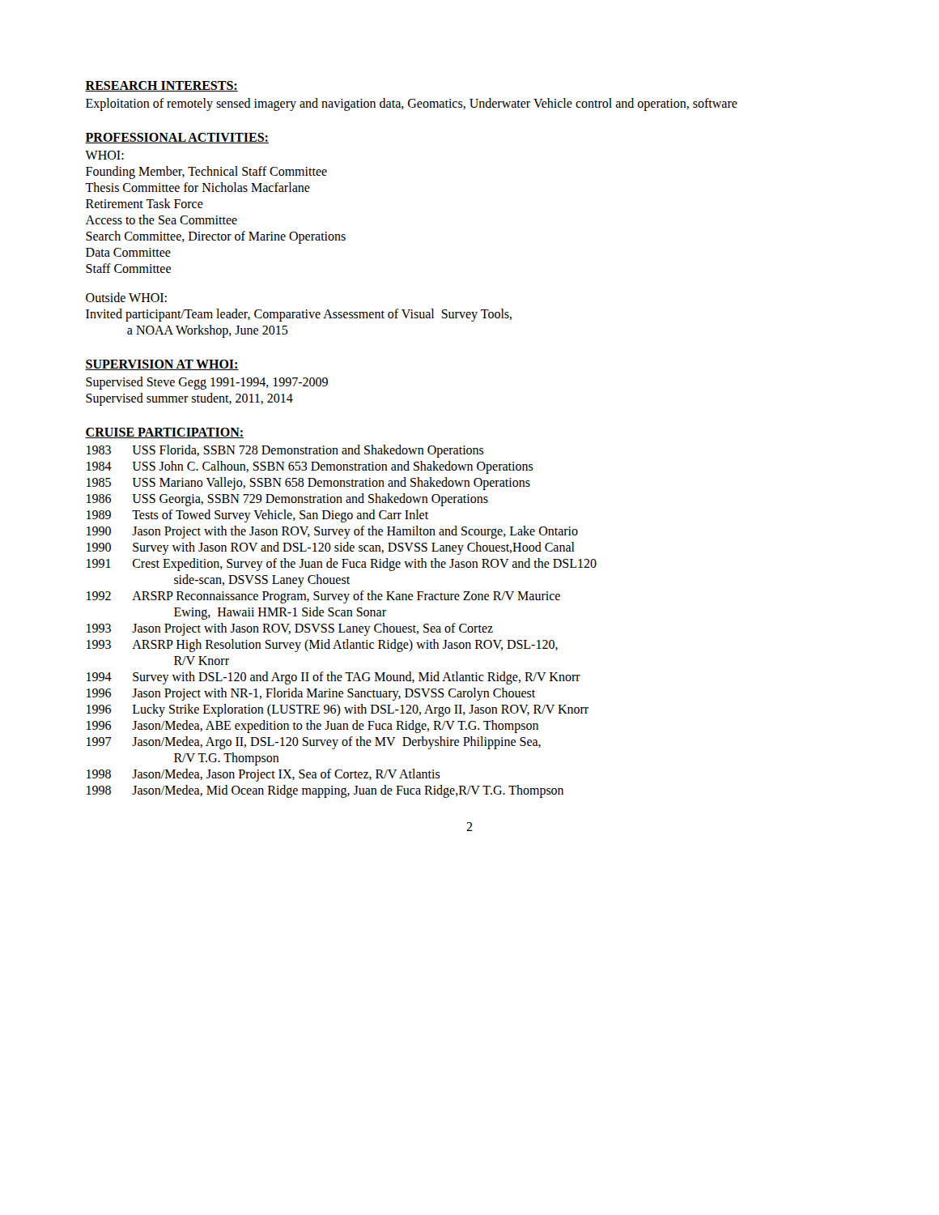Research Interests:
Exploitation of remotely sensed imagery and navigation data, Geomatics, Underwater Vehicle control and operation, software
Professional Activities:
WHOI:
Founding Member, Technical Staff Committee
Thesis Committee for Nicholas Macfarlane
Retirement Task Force
Access to the Sea Committee
Search Committee, Director of Marine Operations
Data Committee
Staff Committee
Outside WHOI:
Invited participant/Team leader, Comparative Assessment of Visual Survey Tools, a NOAA Workshop, June 2015
Supervision at WHOI:
Supervised Steve Gegg 1991-1994, 1997-2009
Supervised summer student, 2011, 2014
Cruise Participation:
| 1983 | USS Florida, SSBN 728 Demonstration and Shakedown Operations |
| 1984 | USS John C. Calhoun, SSBN 653 Demonstration and Shakedown Operations |
| 1985 | USS Mariano Vallejo, SSBN 658 Demonstration and Shakedown Operations |
| 1986 | USS Georgia, SSBN 729 Demonstration and Shakedown Operations |
| 1989 | Tests of Towed Survey Vehicle, San Diego and Carr Inlet |
| 1990 | Jason Project with the Jason ROV, Survey of the Hamilton and Scourge, Lake Ontario |
| 1990 | Survey with Jason ROV and DSL-120 side scan, DSVSS Laney Chouest,Hood Canal |
| 1991 | Crest Expedition, Survey of the Juan de Fuca Ridge with the Jason ROV and the DSL120 side-scan, DSVSS Laney Chouest |
| 1992 | ARSRP Reconnaissance Program, Survey of the Kane Fracture Zone R/V Maurice Ewing, Hawaii HMR-1 Side Scan Sonar |
| 1993 | Jason Project with Jason ROV, DSVSS Laney Chouest, Sea of Cortez |
| 1993 | ARSRP High Resolution Survey (Mid Atlantic Ridge) with Jason ROV, DSL-120, R/V Knorr |
| 1994 | Survey with DSL-120 and Argo II of the TAG Mound, Mid Atlantic Ridge, R/V Knorr |
| 1996 | Jason Project with NR-1, Florida Marine Sanctuary, DSVSS Carolyn Chouest |
| 1996 | Lucky Strike Exploration (LUSTRE 96) with DSL-120, Argo II, Jason ROV, R/V Knorr |
| 1996 | Jason/Medea, ABE expedition to the Juan de Fuca Ridge, R/V T.G. Thompson |
| 1997 | Jason/Medea, Argo II, DSL-120 Survey of the MV Derbyshire Philippine Sea, R/V T.G. Thompson |
| 1998 | Jason/Medea, Jason Project IX, Sea of Cortez, R/V Atlantis |
| 1998 | Jason/Medea, Mid Ocean Ridge mapping, Juan de Fuca Ridge,R/V T.G. Thompson |
2